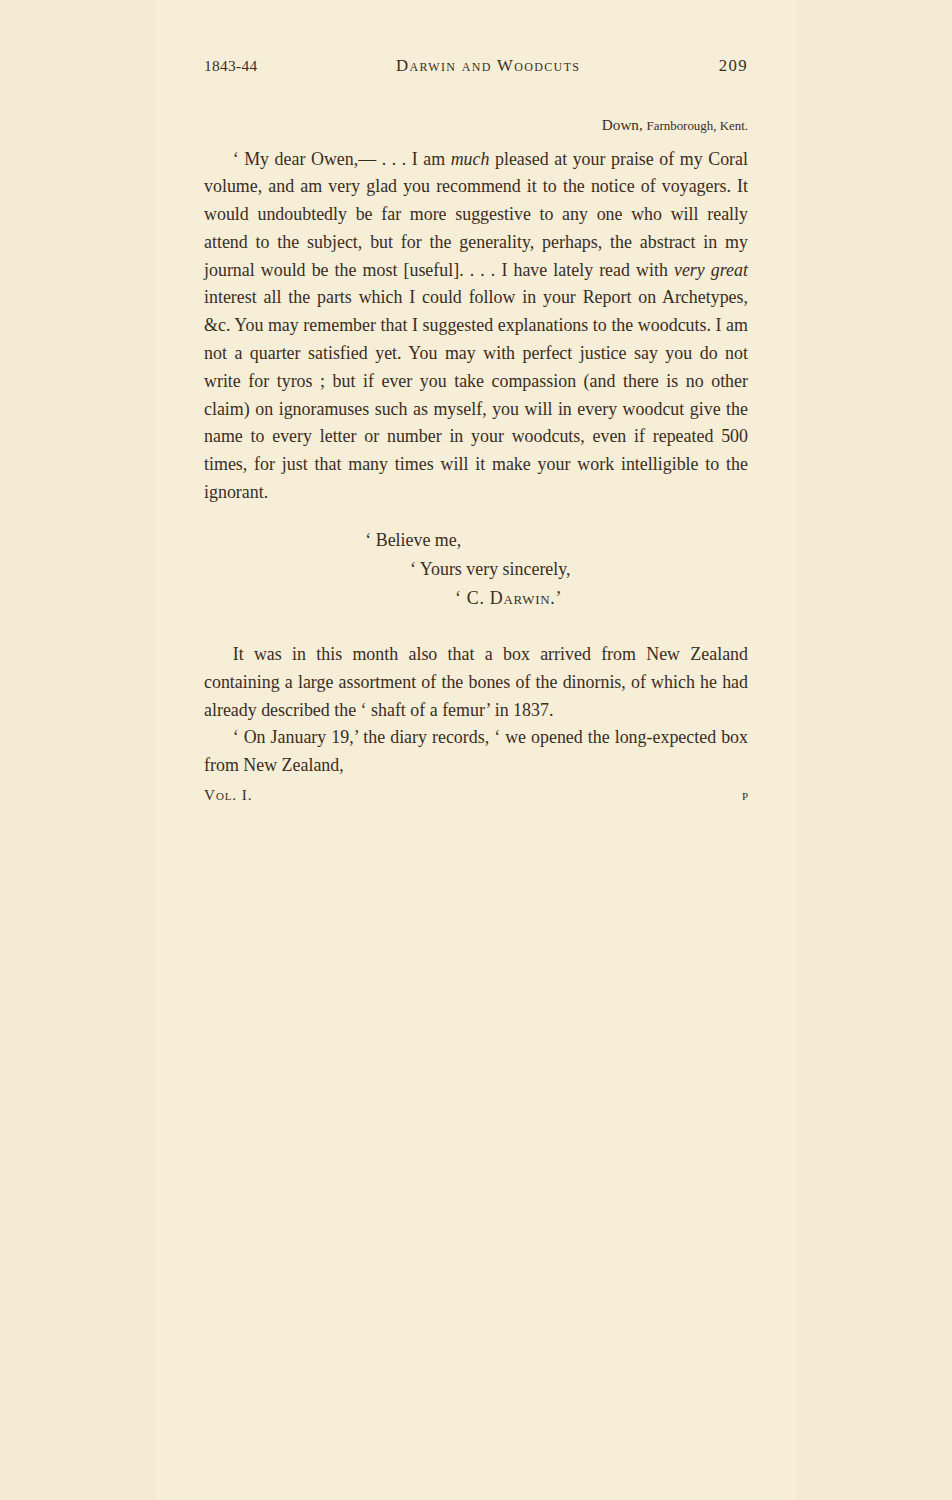1843-44 Darwin and Woodcuts 209
Down, Farnborough, Kent.
‘ My dear Owen,— . . . I am much pleased at your praise of my Coral volume, and am very glad you recommend it to the notice of voyagers. It would undoubtedly be far more suggestive to any one who will really attend to the subject, but for the generality, perhaps, the abstract in my journal would be the most [useful]. . . . I have lately read with very great interest all the parts which I could follow in your Report on Archetypes, &c. You may remember that I suggested explanations to the woodcuts. I am not a quarter satisfied yet. You may with perfect justice say you do not write for tyros ; but if ever you take compassion (and there is no other claim) on ignoramuses such as myself, you will in every woodcut give the name to every letter or number in your woodcuts, even if repeated 500 times, for just that many times will it make your work intelligible to the ignorant.
‘ Believe me,
‘ Yours very sincerely,
‘ C. Darwin.’
It was in this month also that a box arrived from New Zealand containing a large assortment of the bones of the dinornis, of which he had already described the ‘ shaft of a femur’ in 1837.
‘ On January 19,’ the diary records, ‘ we opened the long-expected box from New Zealand,
Vol. I. p